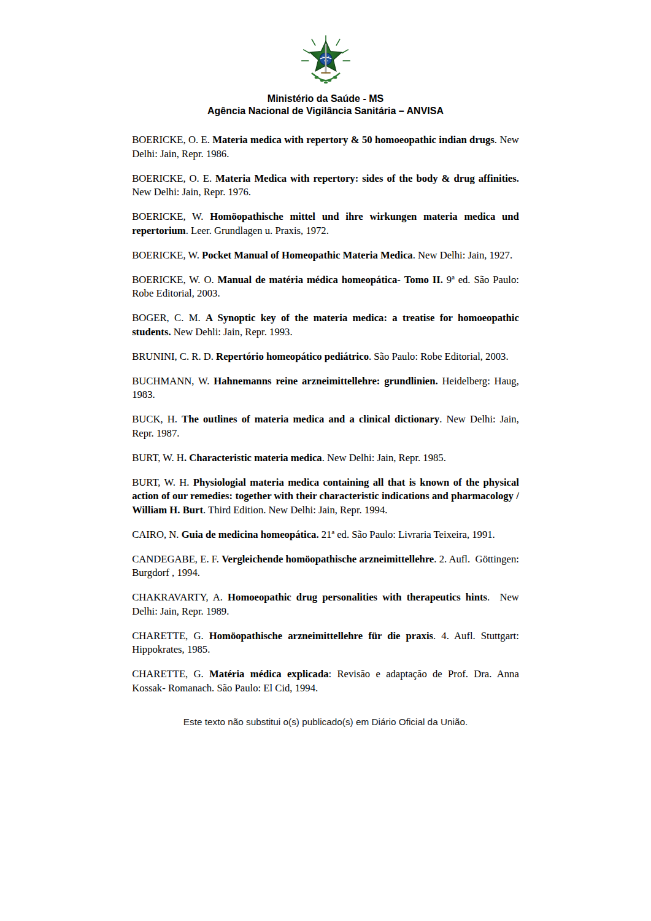Ministério da Saúde - MS
Agência Nacional de Vigilância Sanitária – ANVISA
BOERICKE, O. E. Materia medica with repertory & 50 homoeopathic indian drugs. New Delhi: Jain, Repr. 1986.
BOERICKE, O. E. Materia Medica with repertory: sides of the body & drug affinities. New Delhi: Jain, Repr. 1976.
BOERICKE, W. Homöopathische mittel und ihre wirkungen materia medica und repertorium. Leer. Grundlagen u. Praxis, 1972.
BOERICKE, W. Pocket Manual of Homeopathic Materia Medica. New Delhi: Jain, 1927.
BOERICKE, W. O. Manual de matéria médica homeopática- Tomo II. 9ª ed. São Paulo: Robe Editorial, 2003.
BOGER, C. M. A Synoptic key of the materia medica: a treatise for homoeopathic students. New Dehli: Jain, Repr. 1993.
BRUNINI, C. R. D. Repertório homeopático pediátrico. São Paulo: Robe Editorial, 2003.
BUCHMANN, W. Hahnemanns reine arzneimittellehre: grundlinien. Heidelberg: Haug, 1983.
BUCK, H. The outlines of materia medica and a clinical dictionary. New Delhi: Jain, Repr. 1987.
BURT, W. H. Characteristic materia medica. New Delhi: Jain, Repr. 1985.
BURT, W. H. Physiologial materia medica containing all that is known of the physical action of our remedies: together with their characteristic indications and pharmacology / William H. Burt. Third Edition. New Delhi: Jain, Repr. 1994.
CAIRO, N. Guia de medicina homeopática. 21ª ed. São Paulo: Livraria Teixeira, 1991.
CANDEGABE, E. F. Vergleichende homöopathische arzneimittellehre. 2. Aufl. Göttingen: Burgdorf , 1994.
CHAKRAVARTY, A. Homoeopathic drug personalities with therapeutics hints. New Delhi: Jain, Repr. 1989.
CHARETTE, G. Homöopathische arzneimittellehre für die praxis. 4. Aufl. Stuttgart: Hippokrates, 1985.
CHARETTE, G. Matéria médica explicada: Revisão e adaptação de Prof. Dra. Anna Kossak- Romanach. São Paulo: El Cid, 1994.
Este texto não substitui o(s) publicado(s) em Diário Oficial da União.